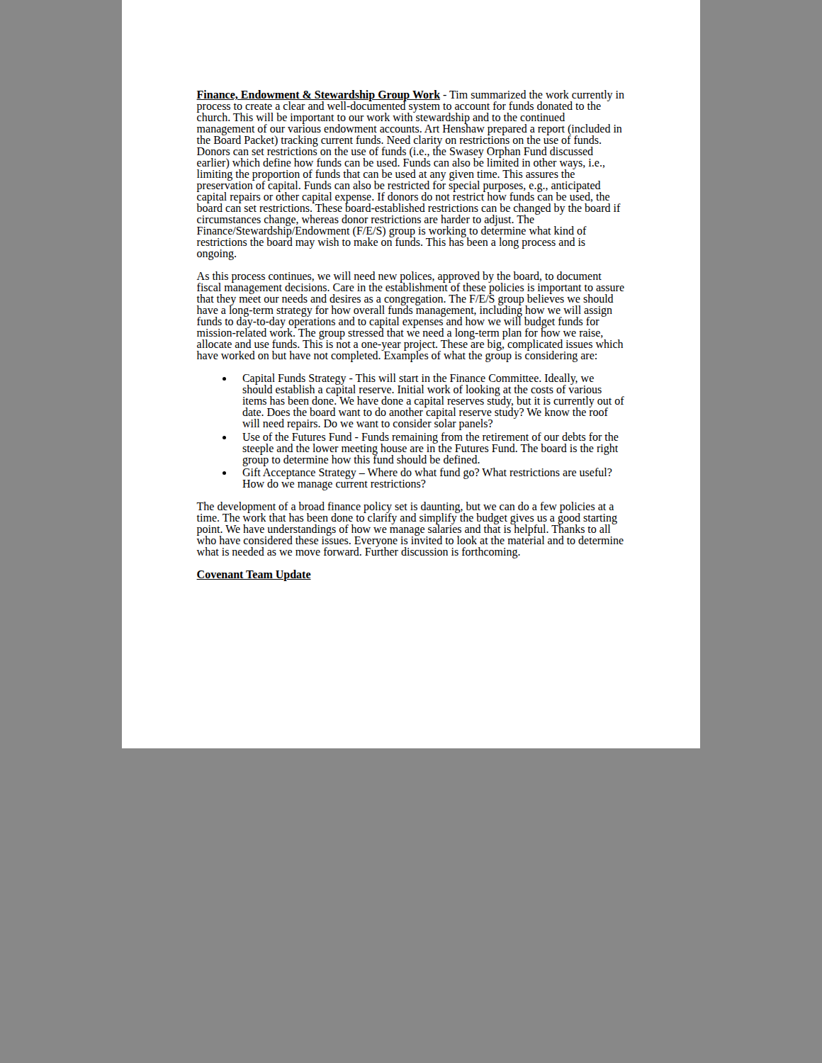Finance, Endowment & Stewardship Group Work
- Tim summarized the work currently in process to create a clear and well-documented system to account for funds donated to the church. This will be important to our work with stewardship and to the continued management of our various endowment accounts. Art Henshaw prepared a report (included in the Board Packet) tracking current funds. Need clarity on restrictions on the use of funds. Donors can set restrictions on the use of funds (i.e., the Swasey Orphan Fund discussed earlier) which define how funds can be used. Funds can also be limited in other ways, i.e., limiting the proportion of funds that can be used at any given time. This assures the preservation of capital. Funds can also be restricted for special purposes, e.g., anticipated capital repairs or other capital expense. If donors do not restrict how funds can be used, the board can set restrictions. These board-established restrictions can be changed by the board if circumstances change, whereas donor restrictions are harder to adjust. The Finance/Stewardship/Endowment (F/E/S) group is working to determine what kind of restrictions the board may wish to make on funds. This has been a long process and is ongoing.
As this process continues, we will need new polices, approved by the board, to document fiscal management decisions. Care in the establishment of these policies is important to assure that they meet our needs and desires as a congregation. The F/E/S group believes we should have a long-term strategy for how overall funds management, including how we will assign funds to day-to-day operations and to capital expenses and how we will budget funds for mission-related work. The group stressed that we need a long-term plan for how we raise, allocate and use funds. This is not a one-year project. These are big, complicated issues which have worked on but have not completed. Examples of what the group is considering are:
Capital Funds Strategy - This will start in the Finance Committee. Ideally, we should establish a capital reserve. Initial work of looking at the costs of various items has been done. We have done a capital reserves study, but it is currently out of date. Does the board want to do another capital reserve study? We know the roof will need repairs. Do we want to consider solar panels?
Use of the Futures Fund - Funds remaining from the retirement of our debts for the steeple and the lower meeting house are in the Futures Fund. The board is the right group to determine how this fund should be defined.
Gift Acceptance Strategy – Where do what fund go? What restrictions are useful? How do we manage current restrictions?
The development of a broad finance policy set is daunting, but we can do a few policies at a time. The work that has been done to clarify and simplify the budget gives us a good starting point. We have understandings of how we manage salaries and that is helpful. Thanks to all who have considered these issues. Everyone is invited to look at the material and to determine what is needed as we move forward. Further discussion is forthcoming.
Covenant Team Update